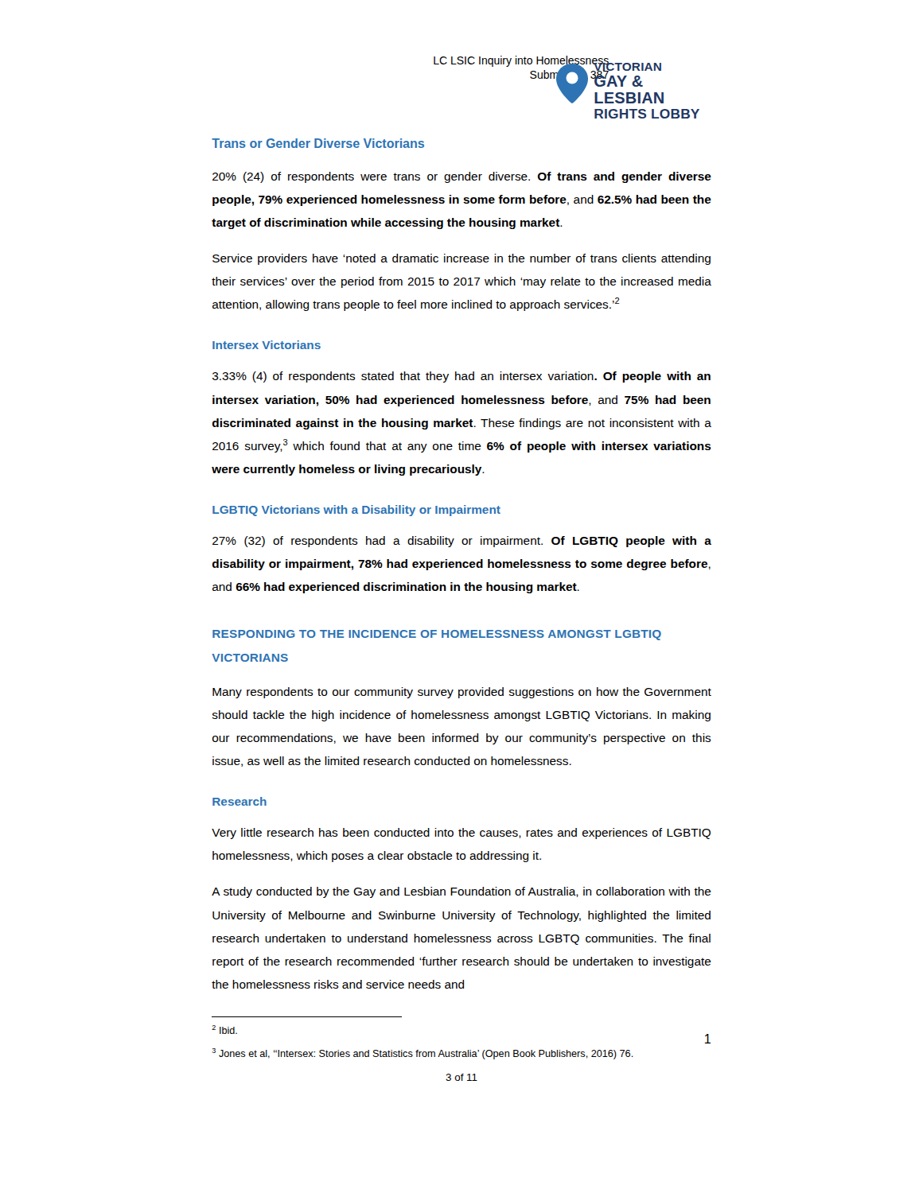LC LSIC Inquiry into Homelessness Submission 387
VICTORIAN
GAY & LESBIAN
RIGHTS LOBBY
Trans or Gender Diverse Victorians
20% (24) of respondents were trans or gender diverse. Of trans and gender diverse people, 79% experienced homelessness in some form before, and 62.5% had been the target of discrimination while accessing the housing market.
Service providers have ‘noted a dramatic increase in the number of trans clients attending their services’ over the period from 2015 to 2017 which ‘may relate to the increased media attention, allowing trans people to feel more inclined to approach services.’2
Intersex Victorians
3.33% (4) of respondents stated that they had an intersex variation. Of people with an intersex variation, 50% had experienced homelessness before, and 75% had been discriminated against in the housing market. These findings are not inconsistent with a 2016 survey,3 which found that at any one time 6% of people with intersex variations were currently homeless or living precariously.
LGBTIQ Victorians with a Disability or Impairment
27% (32) of respondents had a disability or impairment. Of LGBTIQ people with a disability or impairment, 78% had experienced homelessness to some degree before, and 66% had experienced discrimination in the housing market.
RESPONDING TO THE INCIDENCE OF HOMELESSNESS AMONGST LGBTIQ VICTORIANS
Many respondents to our community survey provided suggestions on how the Government should tackle the high incidence of homelessness amongst LGBTIQ Victorians. In making our recommendations, we have been informed by our community’s perspective on this issue, as well as the limited research conducted on homelessness.
Research
Very little research has been conducted into the causes, rates and experiences of LGBTIQ homelessness, which poses a clear obstacle to addressing it.
A study conducted by the Gay and Lesbian Foundation of Australia, in collaboration with the University of Melbourne and Swinburne University of Technology, highlighted the limited research undertaken to understand homelessness across LGBTQ communities. The final report of the research recommended ‘further research should be undertaken to investigate the homelessness risks and service needs and
2 Ibid.
3 Jones et al, ‘‘Intersex: Stories and Statistics from Australia’ (Open Book Publishers, 2016) 76.
1
3 of 11